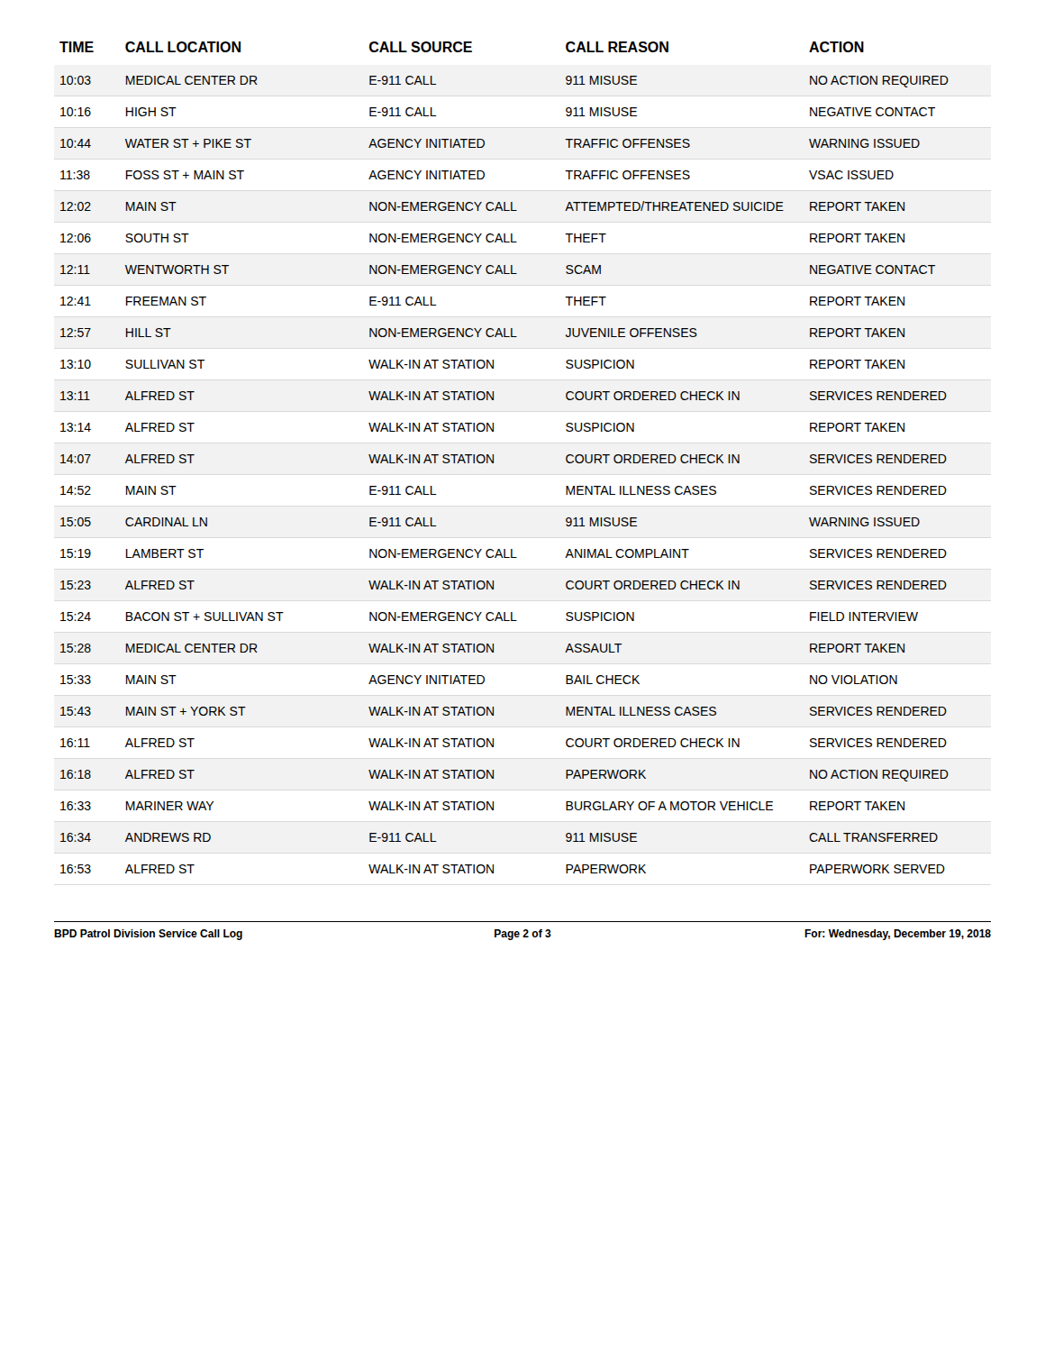| TIME | CALL LOCATION | CALL SOURCE | CALL REASON | ACTION |
| --- | --- | --- | --- | --- |
| 10:03 | MEDICAL CENTER DR | E-911 CALL | 911 MISUSE | NO ACTION REQUIRED |
| 10:16 | HIGH ST | E-911 CALL | 911 MISUSE | NEGATIVE CONTACT |
| 10:44 | WATER ST + PIKE ST | AGENCY INITIATED | TRAFFIC OFFENSES | WARNING ISSUED |
| 11:38 | FOSS ST + MAIN ST | AGENCY INITIATED | TRAFFIC OFFENSES | VSAC ISSUED |
| 12:02 | MAIN ST | NON-EMERGENCY CALL | ATTEMPTED/THREATENED SUICIDE | REPORT TAKEN |
| 12:06 | SOUTH ST | NON-EMERGENCY CALL | THEFT | REPORT TAKEN |
| 12:11 | WENTWORTH ST | NON-EMERGENCY CALL | SCAM | NEGATIVE CONTACT |
| 12:41 | FREEMAN ST | E-911 CALL | THEFT | REPORT TAKEN |
| 12:57 | HILL ST | NON-EMERGENCY CALL | JUVENILE OFFENSES | REPORT TAKEN |
| 13:10 | SULLIVAN ST | WALK-IN AT STATION | SUSPICION | REPORT TAKEN |
| 13:11 | ALFRED ST | WALK-IN AT STATION | COURT ORDERED CHECK IN | SERVICES RENDERED |
| 13:14 | ALFRED ST | WALK-IN AT STATION | SUSPICION | REPORT TAKEN |
| 14:07 | ALFRED ST | WALK-IN AT STATION | COURT ORDERED CHECK IN | SERVICES RENDERED |
| 14:52 | MAIN ST | E-911 CALL | MENTAL ILLNESS CASES | SERVICES RENDERED |
| 15:05 | CARDINAL LN | E-911 CALL | 911 MISUSE | WARNING ISSUED |
| 15:19 | LAMBERT ST | NON-EMERGENCY CALL | ANIMAL COMPLAINT | SERVICES RENDERED |
| 15:23 | ALFRED ST | WALK-IN AT STATION | COURT ORDERED CHECK IN | SERVICES RENDERED |
| 15:24 | BACON ST + SULLIVAN ST | NON-EMERGENCY CALL | SUSPICION | FIELD INTERVIEW |
| 15:28 | MEDICAL CENTER DR | WALK-IN AT STATION | ASSAULT | REPORT TAKEN |
| 15:33 | MAIN ST | AGENCY INITIATED | BAIL CHECK | NO VIOLATION |
| 15:43 | MAIN ST + YORK ST | WALK-IN AT STATION | MENTAL ILLNESS CASES | SERVICES RENDERED |
| 16:11 | ALFRED ST | WALK-IN AT STATION | COURT ORDERED CHECK IN | SERVICES RENDERED |
| 16:18 | ALFRED ST | WALK-IN AT STATION | PAPERWORK | NO ACTION REQUIRED |
| 16:33 | MARINER WAY | WALK-IN AT STATION | BURGLARY OF A MOTOR VEHICLE | REPORT TAKEN |
| 16:34 | ANDREWS RD | E-911 CALL | 911 MISUSE | CALL TRANSFERRED |
| 16:53 | ALFRED ST | WALK-IN AT STATION | PAPERWORK | PAPERWORK SERVED |
BPD Patrol Division Service Call Log
Page 2 of 3
For: Wednesday, December 19, 2018